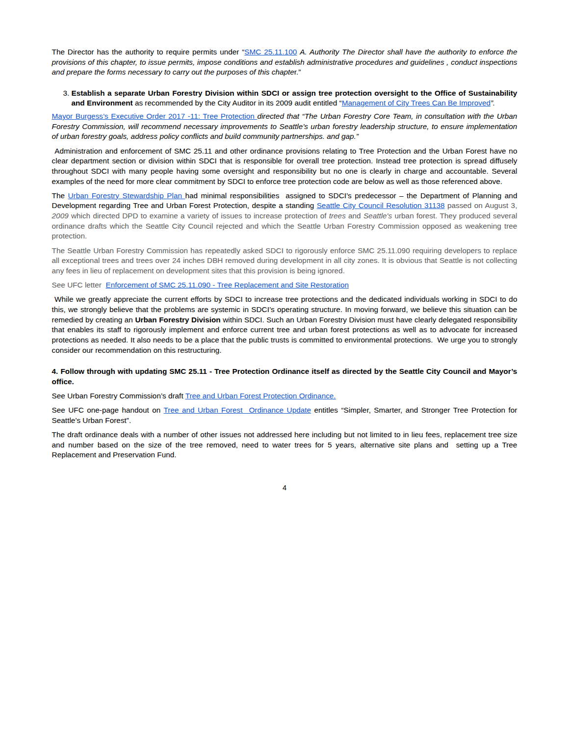The Director has the authority to require permits under “SMC 25.11.100 A. Authority The Director shall have the authority to enforce the provisions of this chapter, to issue permits, impose conditions and establish administrative procedures and guidelines , conduct inspections and prepare the forms necessary to carry out the purposes of this chapter.”
Establish a separate Urban Forestry Division within SDCI or assign tree protection oversight to the Office of Sustainability and Environment as recommended by the City Auditor in its 2009 audit entitled “Management of City Trees Can Be Improved”.
Mayor Burgess’s Executive Order 2017 -11: Tree Protection directed that “The Urban Forestry Core Team, in consultation with the Urban Forestry Commission, will recommend necessary improvements to Seattle’s urban forestry leadership structure, to ensure implementation of urban forestry goals, address policy conflicts and build community partnerships. and gap.”
Administration and enforcement of SMC 25.11 and other ordinance provisions relating to Tree Protection and the Urban Forest have no clear department section or division within SDCI that is responsible for overall tree protection. Instead tree protection is spread diffusely throughout SDCI with many people having some oversight and responsibility but no one is clearly in charge and accountable. Several examples of the need for more clear commitment by SDCI to enforce tree protection code are below as well as those referenced above.
The Urban Forestry Stewardship Plan had minimal responsibilities assigned to SDCI’s predecessor – the Department of Planning and Development regarding Tree and Urban Forest Protection, despite a standing Seattle City Council Resolution 31138 passed on August 3, 2009 which directed DPD to examine a variety of issues to increase protection of trees and Seattle's urban forest. They produced several ordinance drafts which the Seattle City Council rejected and which the Seattle Urban Forestry Commission opposed as weakening tree protection.
The Seattle Urban Forestry Commission has repeatedly asked SDCI to rigorously enforce SMC 25.11.090 requiring developers to replace all exceptional trees and trees over 24 inches DBH removed during development in all city zones. It is obvious that Seattle is not collecting any fees in lieu of replacement on development sites that this provision is being ignored.
See UFC letter Enforcement of SMC 25.11.090 - Tree Replacement and Site Restoration
While we greatly appreciate the current efforts by SDCI to increase tree protections and the dedicated individuals working in SDCI to do this, we strongly believe that the problems are systemic in SDCI’s operating structure. In moving forward, we believe this situation can be remedied by creating an Urban Forestry Division within SDCI. Such an Urban Forestry Division must have clearly delegated responsibility that enables its staff to rigorously implement and enforce current tree and urban forest protections as well as to advocate for increased protections as needed. It also needs to be a place that the public trusts is committed to environmental protections. We urge you to strongly consider our recommendation on this restructuring.
4. Follow through with updating SMC 25.11 - Tree Protection Ordinance itself as directed by the Seattle City Council and Mayor’s office.
See Urban Forestry Commission’s draft Tree and Urban Forest Protection Ordinance.
See UFC one-page handout on Tree and Urban Forest Ordinance Update entitles “Simpler, Smarter, and Stronger Tree Protection for Seattle’s Urban Forest”.
The draft ordinance deals with a number of other issues not addressed here including but not limited to in lieu fees, replacement tree size and number based on the size of the tree removed, need to water trees for 5 years, alternative site plans and setting up a Tree Replacement and Preservation Fund.
4